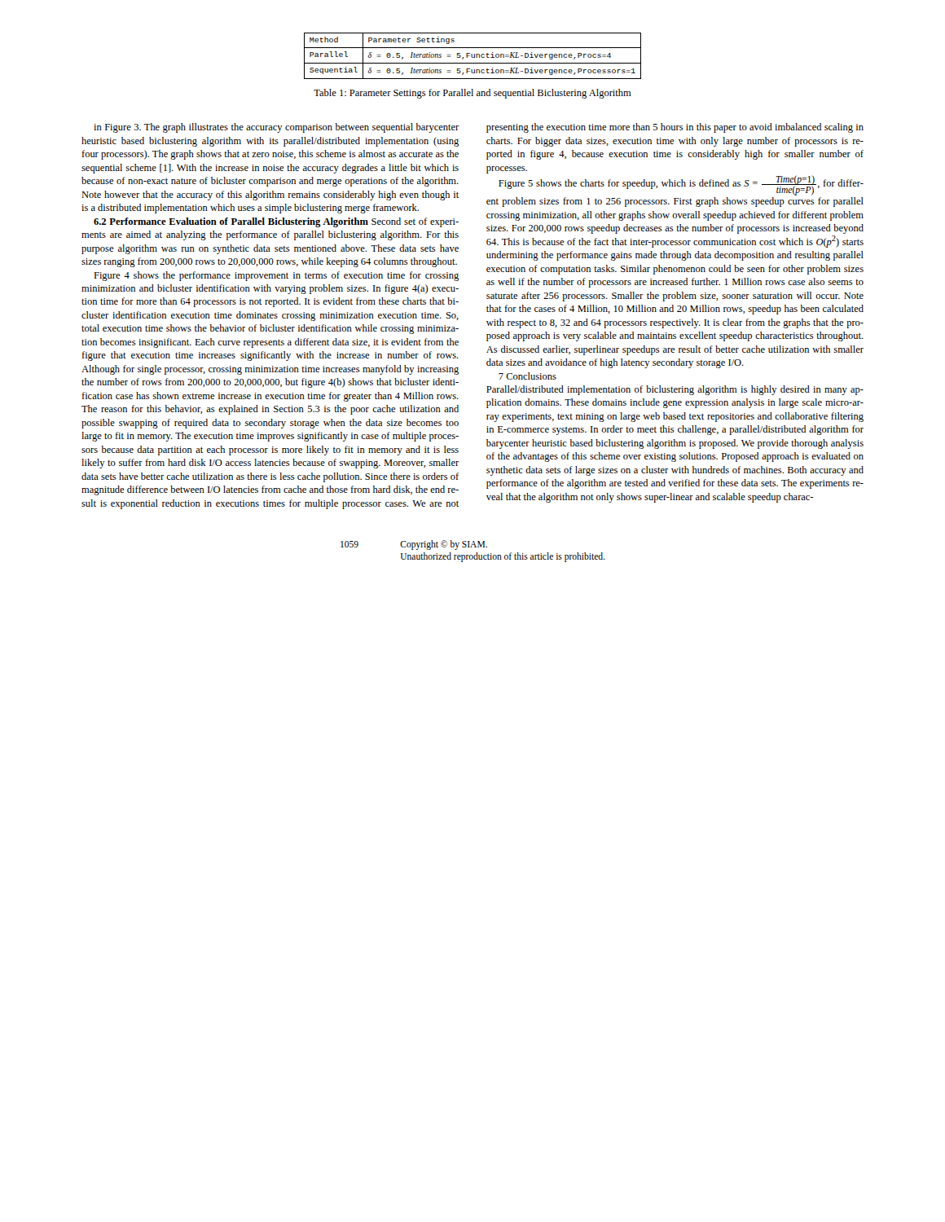| Method | Parameter Settings |
| --- | --- |
| Parallel | δ = 0.5, Iterations = 5,Function= KL -Divergence,Procs=4 |
| Sequential | δ = 0.5, Iterations = 5,Function= KL -Divergence,Processors=1 |
Table 1: Parameter Settings for Parallel and sequential Biclustering Algorithm
in Figure 3. The graph illustrates the accuracy comparison between sequential barycenter heuristic based biclustering algorithm with its parallel/distributed implementation (using four processors). The graph shows that at zero noise, this scheme is almost as accurate as the sequential scheme [1]. With the increase in noise the accuracy degrades a little bit which is because of non-exact nature of bicluster comparison and merge operations of the algorithm. Note however that the accuracy of this algorithm remains considerably high even though it is a distributed implementation which uses a simple biclustering merge framework.
6.2 Performance Evaluation of Parallel Biclustering Algorithm Second set of experiments are aimed at analyzing the performance of parallel biclustering algorithm. For this purpose algorithm was run on synthetic data sets mentioned above. These data sets have sizes ranging from 200,000 rows to 20,000,000 rows, while keeping 64 columns throughout.
Figure 4 shows the performance improvement in terms of execution time for crossing minimization and bicluster identification with varying problem sizes. In figure 4(a) execution time for more than 64 processors is not reported. It is evident from these charts that bicluster identification execution time dominates crossing minimization execution time. So, total execution time shows the behavior of bicluster identification while crossing minimization becomes insignificant. Each curve represents a different data size, it is evident from the figure that execution time increases significantly with the increase in number of rows. Although for single processor, crossing minimization time increases manyfold by increasing the number of rows from 200,000 to 20,000,000, but figure 4(b) shows that bicluster identification case has shown extreme increase in execution time for greater than 4 Million rows. The reason for this behavior, as explained in Section 5.3 is the poor cache utilization and possible swapping of required data to secondary storage when the data size becomes too large to fit in memory. The execution time improves significantly in case of multiple processors because data partition at each processor is more likely to fit in memory and it is less likely to suffer from hard disk I/O access latencies because of swapping. Moreover, smaller data sets have better cache utilization as there is less cache pollution. Since there is orders of magnitude difference between I/O latencies from cache and those from hard disk, the end result is exponential reduction in executions times for multiple processor cases. We are not presenting the execution time more than 5 hours in this paper to avoid imbalanced scaling in charts. For bigger data sizes, execution time with only large number of processors is reported in figure 4, because execution time is considerably high for smaller number of processes.
Figure 5 shows the charts for speedup, which is defined as S = Time(p=1) time(p=P), for different problem sizes from 1 to 256 processors. First graph shows speedup curves for parallel crossing minimization, all other graphs show overall speedup achieved for different problem sizes. For 200,000 rows speedup decreases as the number of processors is increased beyond 64. This is because of the fact that inter-processor communication cost which is O(p2) starts undermining the performance gains made through data decomposition and resulting parallel execution of computation tasks. Similar phenomenon could be seen for other problem sizes as well if the number of processors are increased further. 1 Million rows case also seems to saturate after 256 processors. Smaller the problem size, sooner saturation will occur. Note that for the cases of 4 Million, 10 Million and 20 Million rows, speedup has been calculated with respect to 8, 32 and 64 processors respectively. It is clear from the graphs that the proposed approach is very scalable and maintains excellent speedup characteristics throughout. As discussed earlier, superlinear speedups are result of better cache utilization with smaller data sizes and avoidance of high latency secondary storage I/O.
7 Conclusions
Parallel/distributed implementation of biclustering algorithm is highly desired in many application domains. These domains include gene expression analysis in large scale micro-array experiments, text mining on large web based text repositories and collaborative filtering in E-commerce systems. In order to meet this challenge, a parallel/distributed algorithm for barycenter heuristic based biclustering algorithm is proposed. We provide thorough analysis of the advantages of this scheme over existing solutions. Proposed approach is evaluated on synthetic data sets of large sizes on a cluster with hundreds of machines. Both accuracy and performance of the algorithm are tested and verified for these data sets. The experiments reveal that the algorithm not only shows super-linear and scalable speedup charac-
1059
Copyright © by SIAM.
Unauthorized reproduction of this article is prohibited.